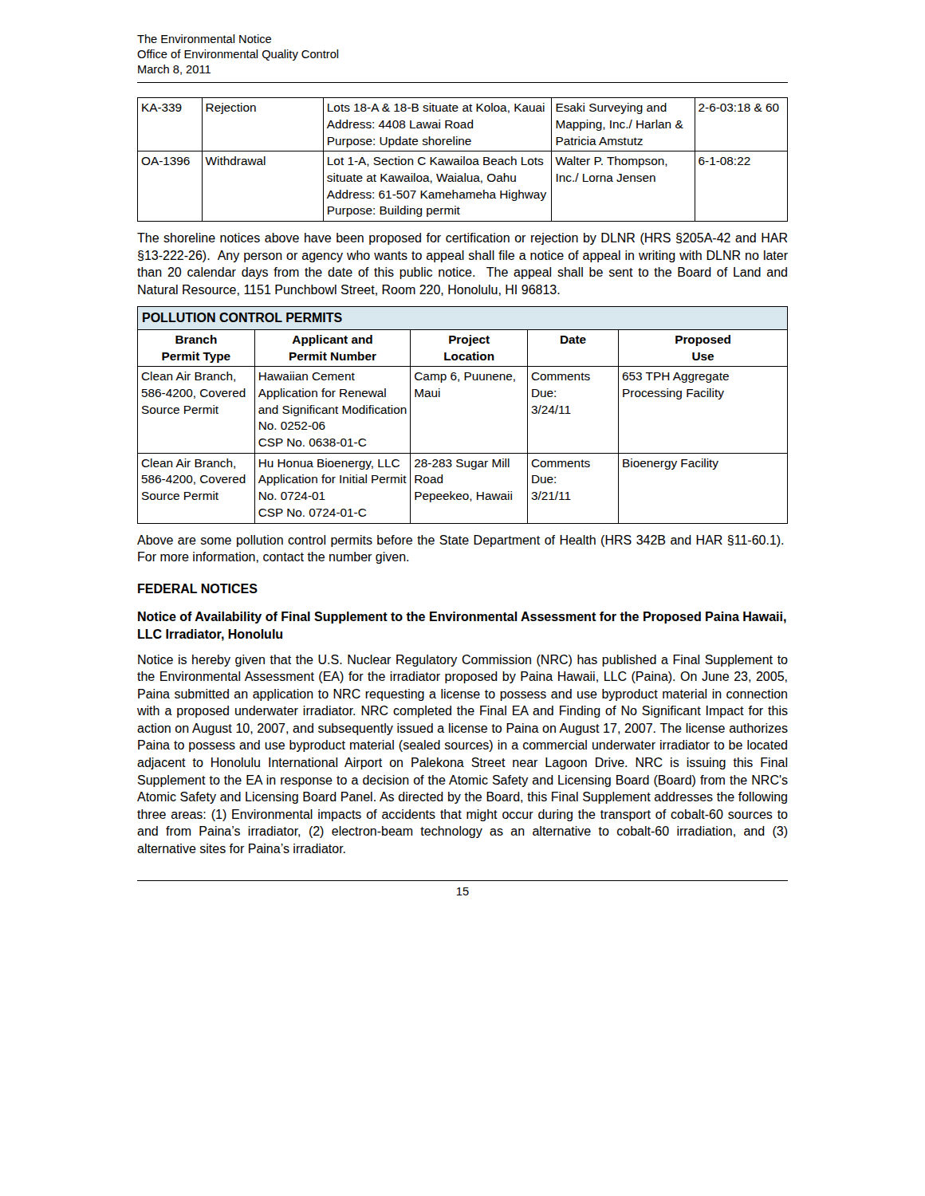The Environmental Notice
Office of Environmental Quality Control
March 8, 2011
| KA-339 | Rejection | Lots 18-A & 18-B situate at Koloa, Kauai Address: 4408 Lawai Road Purpose: Update shoreline | Esaki Surveying and Mapping, Inc./ Harlan & Patricia Amstutz | 2-6-03:18 & 60 |
| OA-1396 | Withdrawal | Lot 1-A, Section C Kawailoa Beach Lots situate at Kawailoa, Waialua, Oahu Address: 61-507 Kamehameha Highway Purpose: Building permit | Walter P. Thompson, Inc./ Lorna Jensen | 6-1-08:22 |
The shoreline notices above have been proposed for certification or rejection by DLNR (HRS §205A-42 and HAR §13-222-26). Any person or agency who wants to appeal shall file a notice of appeal in writing with DLNR no later than 20 calendar days from the date of this public notice. The appeal shall be sent to the Board of Land and Natural Resource, 1151 Punchbowl Street, Room 220, Honolulu, HI 96813.
POLLUTION CONTROL PERMITS
| Branch Permit Type | Applicant and Permit Number | Project Location | Date | Proposed Use |
| --- | --- | --- | --- | --- |
| Clean Air Branch, 586-4200, Covered Source Permit | Hawaiian Cement Application for Renewal and Significant Modification No. 0252-06 CSP No. 0638-01-C | Camp 6, Puunene, Maui | Comments Due: 3/24/11 | 653 TPH Aggregate Processing Facility |
| Clean Air Branch, 586-4200, Covered Source Permit | Hu Honua Bioenergy, LLC Application for Initial Permit No. 0724-01 CSP No. 0724-01-C | 28-283 Sugar Mill Road Pepeekeo, Hawaii | Comments Due: 3/21/11 | Bioenergy Facility |
Above are some pollution control permits before the State Department of Health (HRS 342B and HAR §11-60.1). For more information, contact the number given.
FEDERAL NOTICES
Notice of Availability of Final Supplement to the Environmental Assessment for the Proposed Paina Hawaii, LLC Irradiator, Honolulu
Notice is hereby given that the U.S. Nuclear Regulatory Commission (NRC) has published a Final Supplement to the Environmental Assessment (EA) for the irradiator proposed by Paina Hawaii, LLC (Paina). On June 23, 2005, Paina submitted an application to NRC requesting a license to possess and use byproduct material in connection with a proposed underwater irradiator. NRC completed the Final EA and Finding of No Significant Impact for this action on August 10, 2007, and subsequently issued a license to Paina on August 17, 2007. The license authorizes Paina to possess and use byproduct material (sealed sources) in a commercial underwater irradiator to be located adjacent to Honolulu International Airport on Palekona Street near Lagoon Drive. NRC is issuing this Final Supplement to the EA in response to a decision of the Atomic Safety and Licensing Board (Board) from the NRC's Atomic Safety and Licensing Board Panel. As directed by the Board, this Final Supplement addresses the following three areas: (1) Environmental impacts of accidents that might occur during the transport of cobalt-60 sources to and from Paina’s irradiator, (2) electron-beam technology as an alternative to cobalt-60 irradiation, and (3) alternative sites for Paina’s irradiator.
15